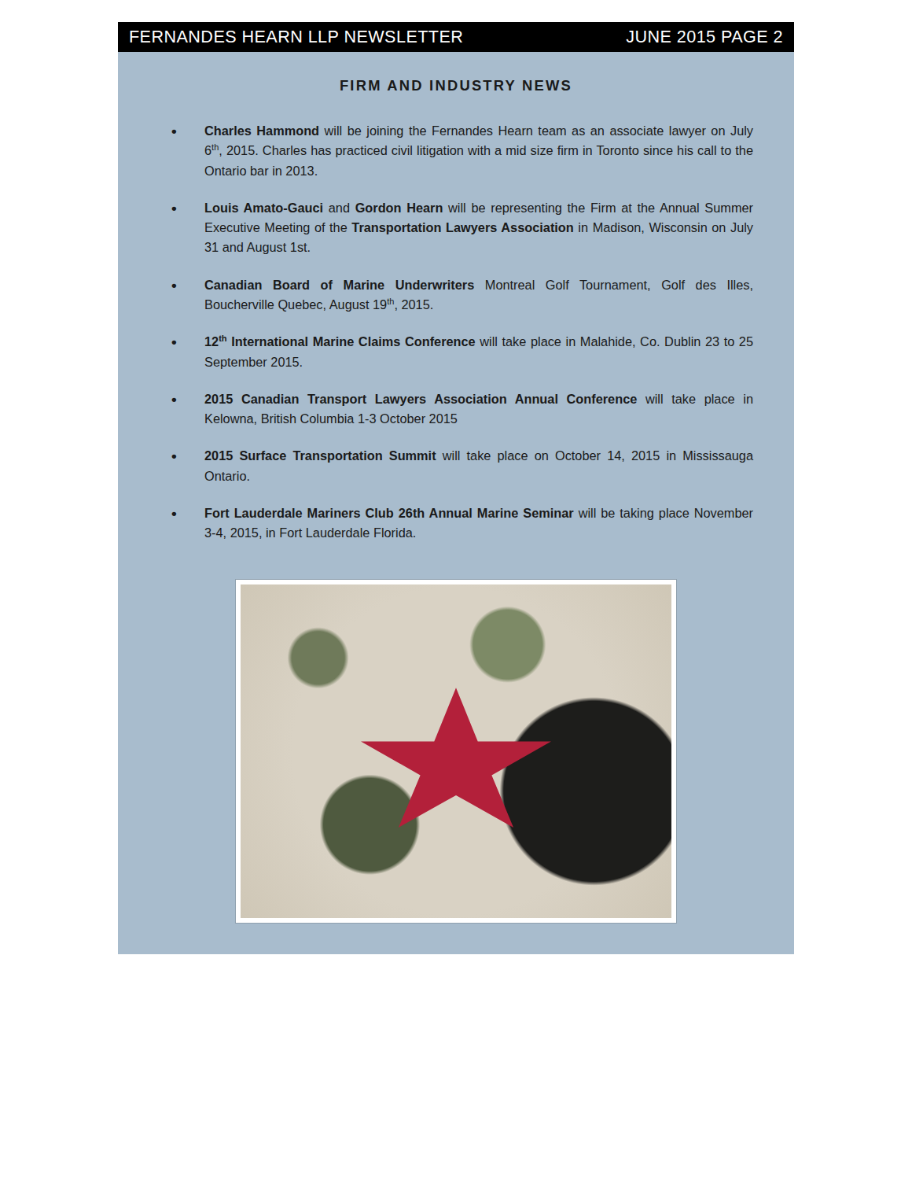Fernandes Hearn LLP Newsletter June 2015 Page 2
Firm and Industry News
Charles Hammond will be joining the Fernandes Hearn team as an associate lawyer on July 6th, 2015. Charles has practiced civil litigation with a mid size firm in Toronto since his call to the Ontario bar in 2013.
Louis Amato-Gauci and Gordon Hearn will be representing the Firm at the Annual Summer Executive Meeting of the Transportation Lawyers Association in Madison, Wisconsin on July 31 and August 1st.
Canadian Board of Marine Underwriters Montreal Golf Tournament, Golf des Illes, Boucherville Quebec, August 19th, 2015.
12th International Marine Claims Conference will take place in Malahide, Co. Dublin 23 to 25 September 2015.
2015 Canadian Transport Lawyers Association Annual Conference will take place in Kelowna, British Columbia 1-3 October 2015
2015 Surface Transportation Summit will take place on October 14, 2015 in Mississauga Ontario.
Fort Lauderdale Mariners Club 26th Annual Marine Seminar will be taking place November 3-4, 2015, in Fort Lauderdale Florida.